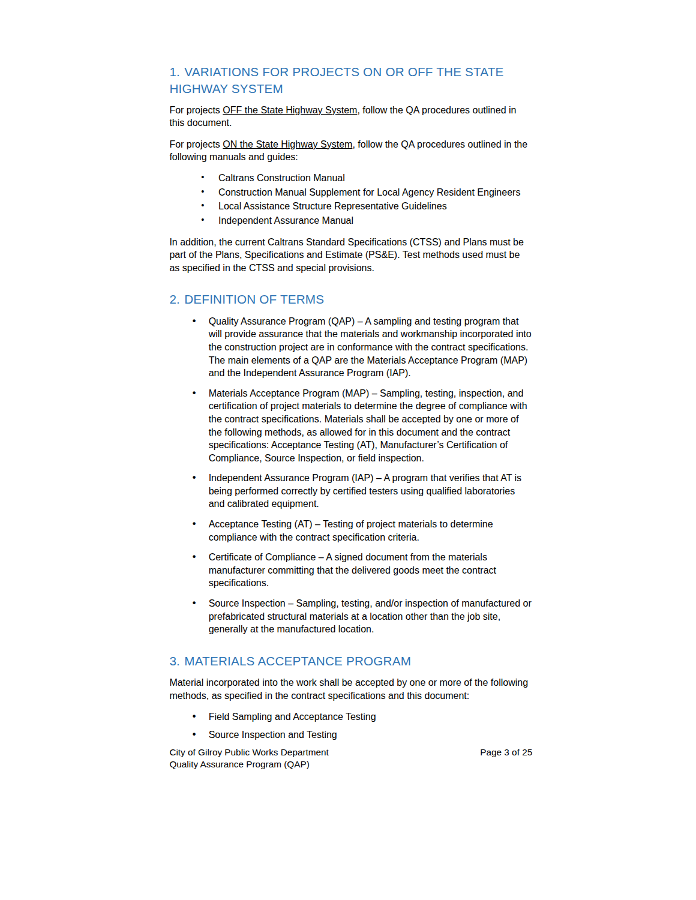1. VARIATIONS FOR PROJECTS ON OR OFF THE STATE HIGHWAY SYSTEM
For projects OFF the State Highway System, follow the QA procedures outlined in this document.
For projects ON the State Highway System, follow the QA procedures outlined in the following manuals and guides:
Caltrans Construction Manual
Construction Manual Supplement for Local Agency Resident Engineers
Local Assistance Structure Representative Guidelines
Independent Assurance Manual
In addition, the current Caltrans Standard Specifications (CTSS) and Plans must be part of the Plans, Specifications and Estimate (PS&E). Test methods used must be as specified in the CTSS and special provisions.
2. DEFINITION OF TERMS
Quality Assurance Program (QAP) – A sampling and testing program that will provide assurance that the materials and workmanship incorporated into the construction project are in conformance with the contract specifications. The main elements of a QAP are the Materials Acceptance Program (MAP) and the Independent Assurance Program (IAP).
Materials Acceptance Program (MAP) – Sampling, testing, inspection, and certification of project materials to determine the degree of compliance with the contract specifications. Materials shall be accepted by one or more of the following methods, as allowed for in this document and the contract specifications: Acceptance Testing (AT), Manufacturer’s Certification of Compliance, Source Inspection, or field inspection.
Independent Assurance Program (IAP) – A program that verifies that AT is being performed correctly by certified testers using qualified laboratories and calibrated equipment.
Acceptance Testing (AT) – Testing of project materials to determine compliance with the contract specification criteria.
Certificate of Compliance – A signed document from the materials manufacturer committing that the delivered goods meet the contract specifications.
Source Inspection – Sampling, testing, and/or inspection of manufactured or prefabricated structural materials at a location other than the job site, generally at the manufactured location.
3. MATERIALS ACCEPTANCE PROGRAM
Material incorporated into the work shall be accepted by one or more of the following methods, as specified in the contract specifications and this document:
Field Sampling and Acceptance Testing
Source Inspection and Testing
City of Gilroy Public Works Department
Quality Assurance Program (QAP)
Page 3 of 25